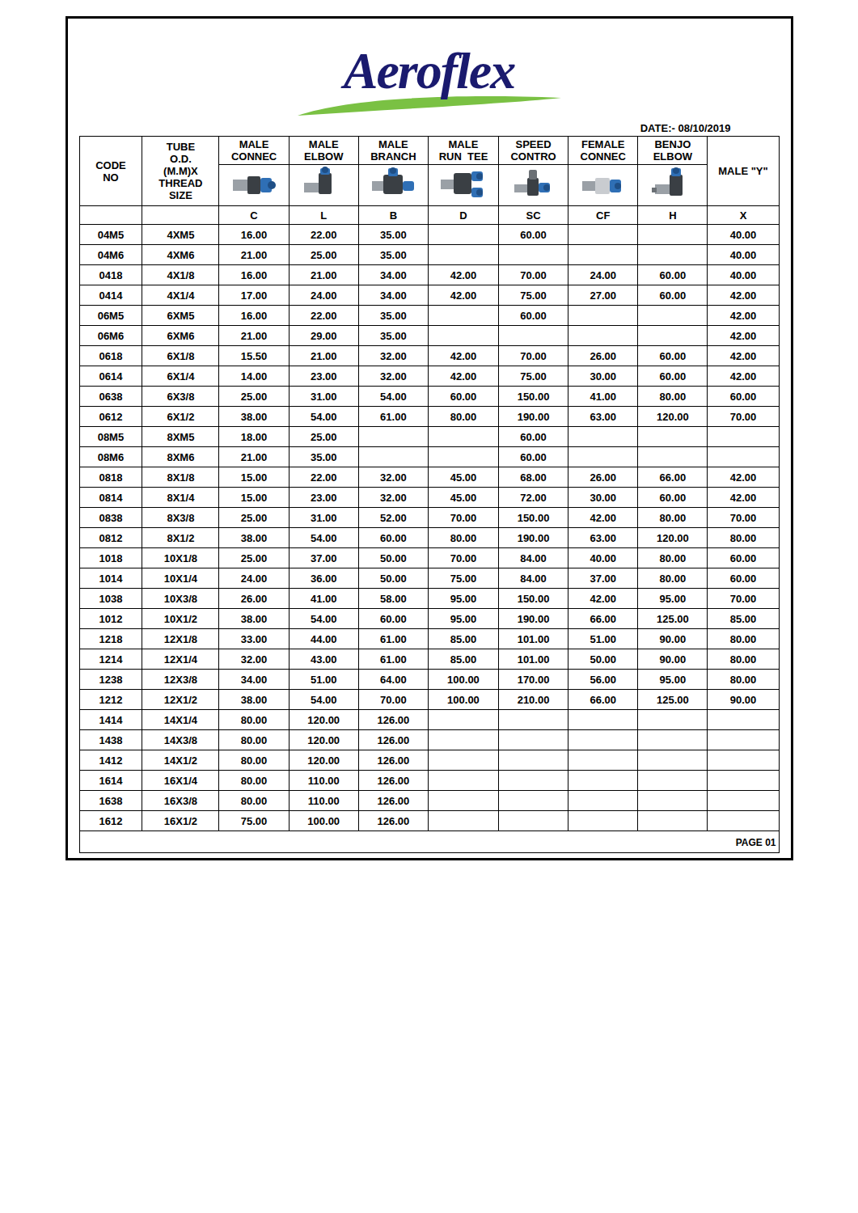Aeroflex
DATE:- 08/10/2019
| CODE NO | TUBE O.D. (M.M)X THREAD SIZE | MALE CONNEC | MALE ELBOW | MALE BRANCH | MALE RUN TEE | SPEED CONTRO | FEMALE CONNEC | BENJO ELBOW | MALE "Y" |
| --- | --- | --- | --- | --- | --- | --- | --- | --- | --- |
| | | C | L | B | D | SC | CF | H | X |
| 04M5 | 4XM5 | 16.00 | 22.00 | 35.00 | | 60.00 | | | 40.00 |
| 04M6 | 4XM6 | 21.00 | 25.00 | 35.00 | | | | | 40.00 |
| 0418 | 4X1/8 | 16.00 | 21.00 | 34.00 | 42.00 | 70.00 | 24.00 | 60.00 | 40.00 |
| 0414 | 4X1/4 | 17.00 | 24.00 | 34.00 | 42.00 | 75.00 | 27.00 | 60.00 | 42.00 |
| 06M5 | 6XM5 | 16.00 | 22.00 | 35.00 | | 60.00 | | | 42.00 |
| 06M6 | 6XM6 | 21.00 | 29.00 | 35.00 | | | | | 42.00 |
| 0618 | 6X1/8 | 15.50 | 21.00 | 32.00 | 42.00 | 70.00 | 26.00 | 60.00 | 42.00 |
| 0614 | 6X1/4 | 14.00 | 23.00 | 32.00 | 42.00 | 75.00 | 30.00 | 60.00 | 42.00 |
| 0638 | 6X3/8 | 25.00 | 31.00 | 54.00 | 60.00 | 150.00 | 41.00 | 80.00 | 60.00 |
| 0612 | 6X1/2 | 38.00 | 54.00 | 61.00 | 80.00 | 190.00 | 63.00 | 120.00 | 70.00 |
| 08M5 | 8XM5 | 18.00 | 25.00 | | | 60.00 | | | |
| 08M6 | 8XM6 | 21.00 | 35.00 | | | 60.00 | | | |
| 0818 | 8X1/8 | 15.00 | 22.00 | 32.00 | 45.00 | 68.00 | 26.00 | 66.00 | 42.00 |
| 0814 | 8X1/4 | 15.00 | 23.00 | 32.00 | 45.00 | 72.00 | 30.00 | 60.00 | 42.00 |
| 0838 | 8X3/8 | 25.00 | 31.00 | 52.00 | 70.00 | 150.00 | 42.00 | 80.00 | 70.00 |
| 0812 | 8X1/2 | 38.00 | 54.00 | 60.00 | 80.00 | 190.00 | 63.00 | 120.00 | 80.00 |
| 1018 | 10X1/8 | 25.00 | 37.00 | 50.00 | 70.00 | 84.00 | 40.00 | 80.00 | 60.00 |
| 1014 | 10X1/4 | 24.00 | 36.00 | 50.00 | 75.00 | 84.00 | 37.00 | 80.00 | 60.00 |
| 1038 | 10X3/8 | 26.00 | 41.00 | 58.00 | 95.00 | 150.00 | 42.00 | 95.00 | 70.00 |
| 1012 | 10X1/2 | 38.00 | 54.00 | 60.00 | 95.00 | 190.00 | 66.00 | 125.00 | 85.00 |
| 1218 | 12X1/8 | 33.00 | 44.00 | 61.00 | 85.00 | 101.00 | 51.00 | 90.00 | 80.00 |
| 1214 | 12X1/4 | 32.00 | 43.00 | 61.00 | 85.00 | 101.00 | 50.00 | 90.00 | 80.00 |
| 1238 | 12X3/8 | 34.00 | 51.00 | 64.00 | 100.00 | 170.00 | 56.00 | 95.00 | 80.00 |
| 1212 | 12X1/2 | 38.00 | 54.00 | 70.00 | 100.00 | 210.00 | 66.00 | 125.00 | 90.00 |
| 1414 | 14X1/4 | 80.00 | 120.00 | 126.00 | | | | | |
| 1438 | 14X3/8 | 80.00 | 120.00 | 126.00 | | | | | |
| 1412 | 14X1/2 | 80.00 | 120.00 | 126.00 | | | | | |
| 1614 | 16X1/4 | 80.00 | 110.00 | 126.00 | | | | | |
| 1638 | 16X3/8 | 80.00 | 110.00 | 126.00 | | | | | |
| 1612 | 16X1/2 | 75.00 | 100.00 | 126.00 | | | | | |
| PAGE 01 |